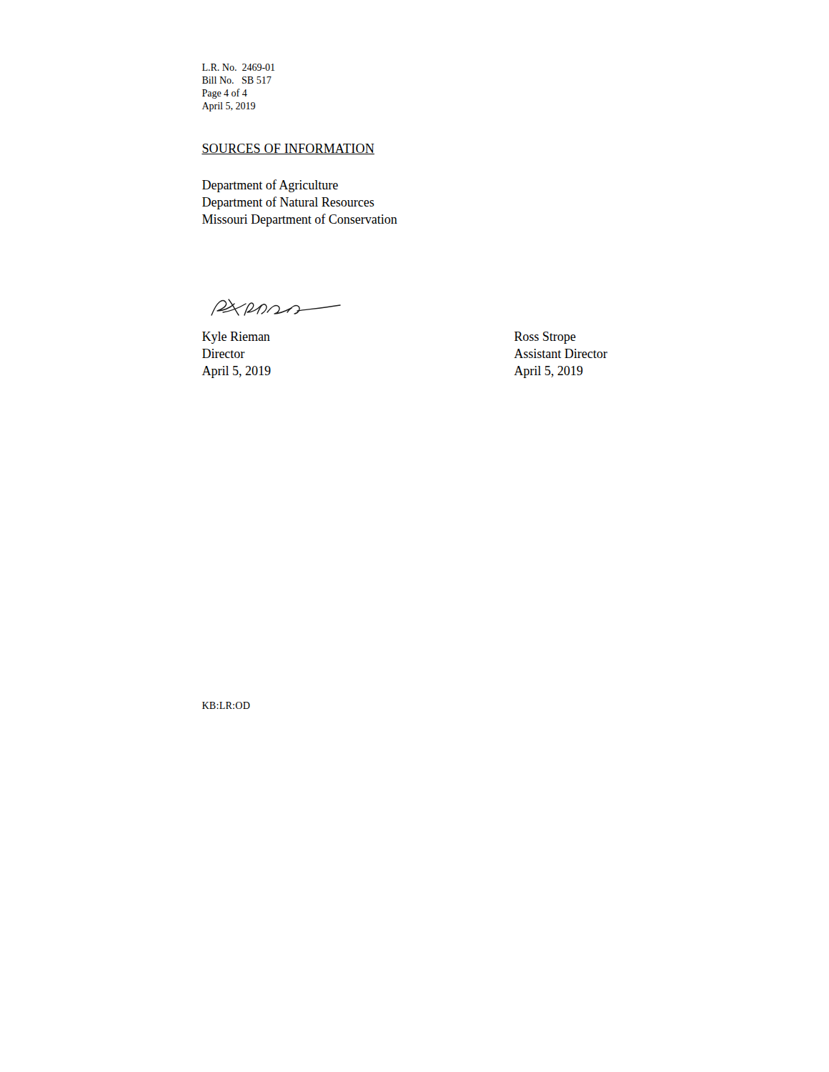L.R. No. 2469-01
Bill No. SB 517
Page 4 of 4
April 5, 2019
SOURCES OF INFORMATION
Department of Agriculture
Department of Natural Resources
Missouri Department of Conservation
Kyle Rieman
Director
April 5, 2019
Ross Strope
Assistant Director
April 5, 2019
KB:LR:OD